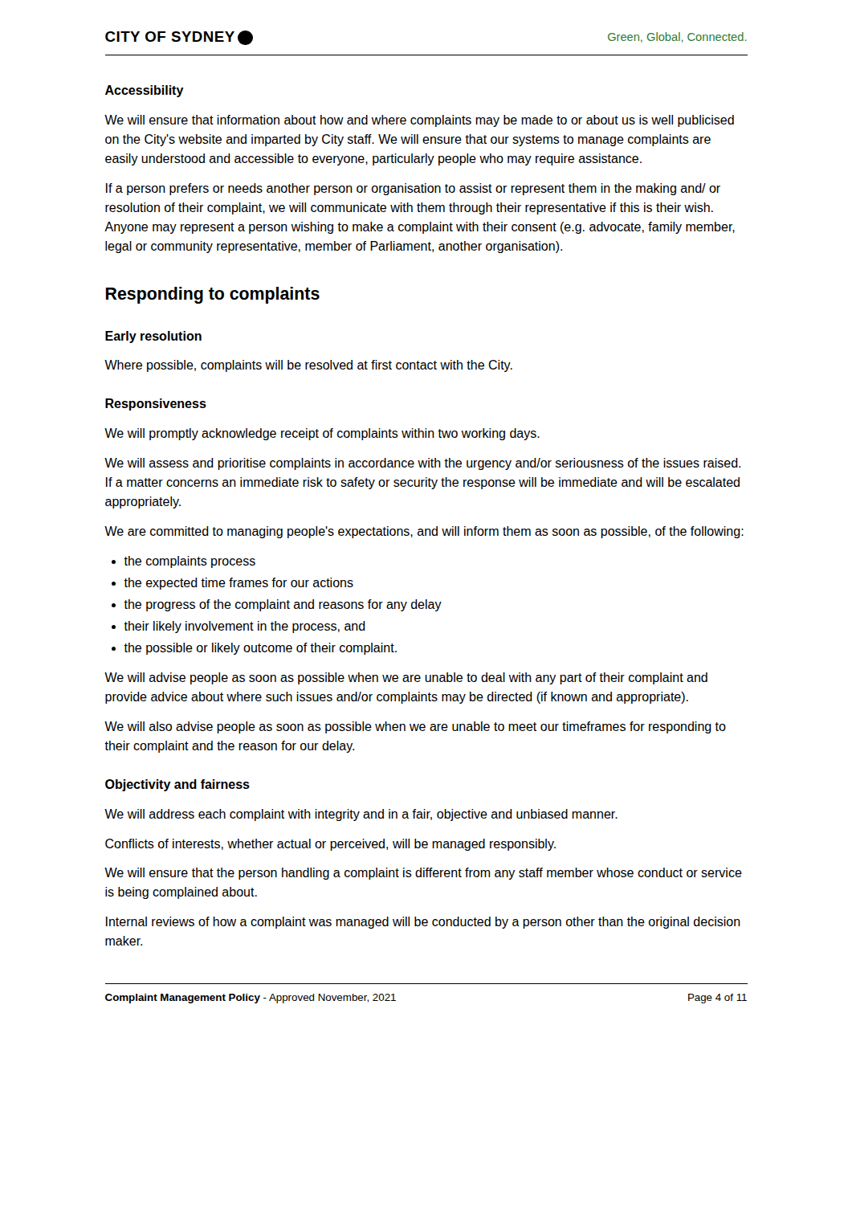CITY OF SYDNEY
Green, Global, Connected.
Accessibility
We will ensure that information about how and where complaints may be made to or about us is well publicised on the City's website and imparted by City staff. We will ensure that our systems to manage complaints are easily understood and accessible to everyone, particularly people who may require assistance.
If a person prefers or needs another person or organisation to assist or represent them in the making and/ or resolution of their complaint, we will communicate with them through their representative if this is their wish. Anyone may represent a person wishing to make a complaint with their consent (e.g. advocate, family member, legal or community representative, member of Parliament, another organisation).
Responding to complaints
Early resolution
Where possible, complaints will be resolved at first contact with the City.
Responsiveness
We will promptly acknowledge receipt of complaints within two working days.
We will assess and prioritise complaints in accordance with the urgency and/or seriousness of the issues raised. If a matter concerns an immediate risk to safety or security the response will be immediate and will be escalated appropriately.
We are committed to managing people's expectations, and will inform them as soon as possible, of the following:
the complaints process
the expected time frames for our actions
the progress of the complaint and reasons for any delay
their likely involvement in the process, and
the possible or likely outcome of their complaint.
We will advise people as soon as possible when we are unable to deal with any part of their complaint and provide advice about where such issues and/or complaints may be directed (if known and appropriate).
We will also advise people as soon as possible when we are unable to meet our timeframes for responding to their complaint and the reason for our delay.
Objectivity and fairness
We will address each complaint with integrity and in a fair, objective and unbiased manner.
Conflicts of interests, whether actual or perceived, will be managed responsibly.
We will ensure that the person handling a complaint is different from any staff member whose conduct or service is being complained about.
Internal reviews of how a complaint was managed will be conducted by a person other than the original decision maker.
Complaint Management Policy - Approved November, 2021
Page 4 of 11